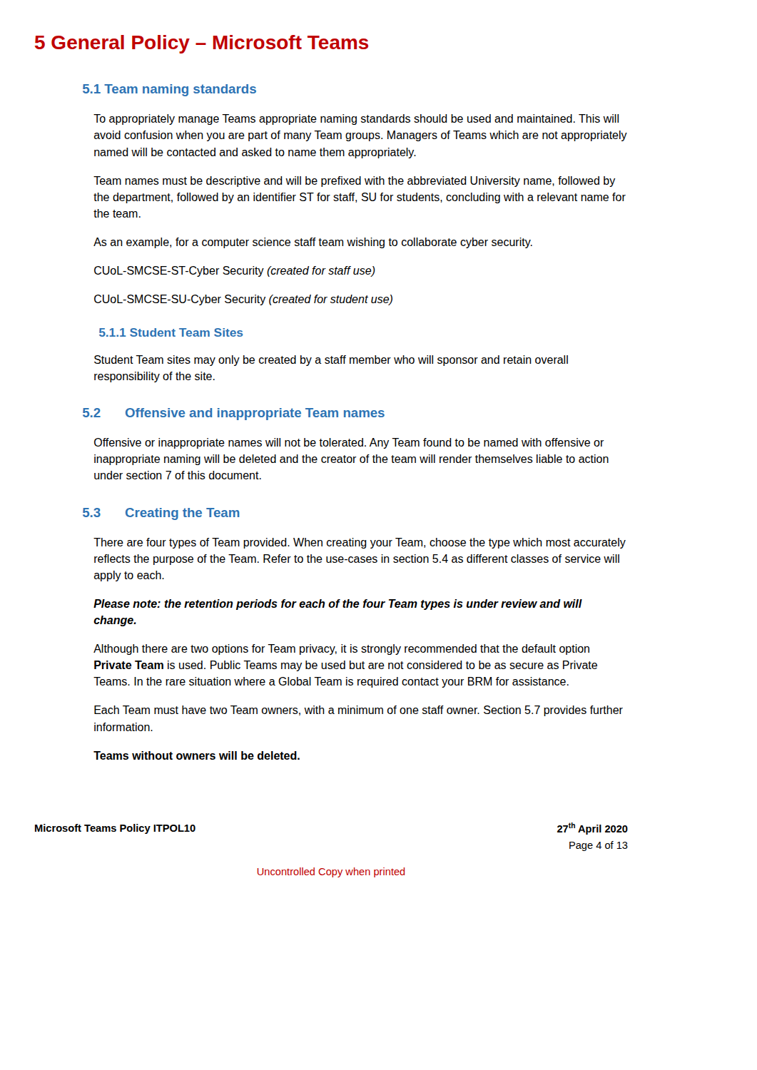5 General Policy – Microsoft Teams
5.1 Team naming standards
To appropriately manage Teams appropriate naming standards should be used and maintained. This will avoid confusion when you are part of many Team groups. Managers of Teams which are not appropriately named will be contacted and asked to name them appropriately.
Team names must be descriptive and will be prefixed with the abbreviated University name, followed by the department, followed by an identifier ST for staff, SU for students, concluding with a relevant name for the team.
As an example, for a computer science staff team wishing to collaborate cyber security.
CUoL-SMCSE-ST-Cyber Security (created for staff use)
CUoL-SMCSE-SU-Cyber Security (created for student use)
5.1.1 Student Team Sites
Student Team sites may only be created by a staff member who will sponsor and retain overall responsibility of the site.
5.2 Offensive and inappropriate Team names
Offensive or inappropriate names will not be tolerated. Any Team found to be named with offensive or inappropriate naming will be deleted and the creator of the team will render themselves liable to action under section 7 of this document.
5.3 Creating the Team
There are four types of Team provided. When creating your Team, choose the type which most accurately reflects the purpose of the Team. Refer to the use-cases in section 5.4 as different classes of service will apply to each.
Please note: the retention periods for each of the four Team types is under review and will change.
Although there are two options for Team privacy, it is strongly recommended that the default option Private Team is used. Public Teams may be used but are not considered to be as secure as Private Teams. In the rare situation where a Global Team is required contact your BRM for assistance.
Each Team must have two Team owners, with a minimum of one staff owner. Section 5.7 provides further information.
Teams without owners will be deleted.
Microsoft Teams Policy ITPOL10 27th April 2020
Page 4 of 13
Uncontrolled Copy when printed